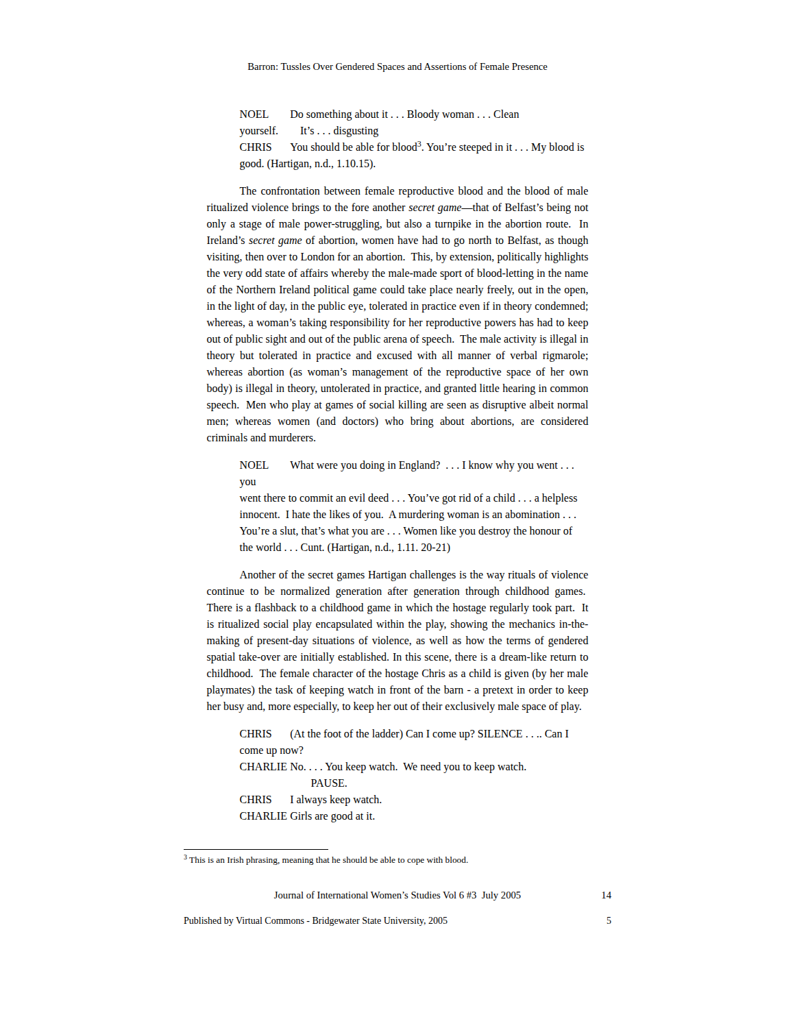Barron: Tussles Over Gendered Spaces and Assertions of Female Presence
NOELDo something about it . . . Bloody woman . . . Clean yourself. It’s . . . disgusting
CHRISYou should be able for blood3. You’re steeped in it . . . My blood is good. (Hartigan, n.d., 1.10.15).
The confrontation between female reproductive blood and the blood of male ritualized violence brings to the fore another secret game—that of Belfast’s being not only a stage of male power-struggling, but also a turnpike in the abortion route. In Ireland’s secret game of abortion, women have had to go north to Belfast, as though visiting, then over to London for an abortion. This, by extension, politically highlights the very odd state of affairs whereby the male-made sport of blood-letting in the name of the Northern Ireland political game could take place nearly freely, out in the open, in the light of day, in the public eye, tolerated in practice even if in theory condemned; whereas, a woman’s taking responsibility for her reproductive powers has had to keep out of public sight and out of the public arena of speech. The male activity is illegal in theory but tolerated in practice and excused with all manner of verbal rigmarole; whereas abortion (as woman’s management of the reproductive space of her own body) is illegal in theory, untolerated in practice, and granted little hearing in common speech. Men who play at games of social killing are seen as disruptive albeit normal men; whereas women (and doctors) who bring about abortions, are considered criminals and murderers.
NOELWhat were you doing in England? . . . I know why you went . . . you
went there to commit an evil deed . . . You’ve got rid of a child . . . a helpless innocent. I hate the likes of you. A murdering woman is an abomination . . . You’re a slut, that’s what you are . . . Women like you destroy the honour of the world . . . Cunt. (Hartigan, n.d., 1.11. 20-21)
Another of the secret games Hartigan challenges is the way rituals of violence continue to be normalized generation after generation through childhood games. There is a flashback to a childhood game in which the hostage regularly took part. It is ritualized social play encapsulated within the play, showing the mechanics in-the-making of present-day situations of violence, as well as how the terms of gendered spatial take-over are initially established. In this scene, there is a dream-like return to childhood. The female character of the hostage Chris as a child is given (by her male playmates) the task of keeping watch in front of the barn - a pretext in order to keep her busy and, more especially, to keep her out of their exclusively male space of play.
CHRIS(At the foot of the ladder) Can I come up? SILENCE . . .. Can I come up now?
CHARLIENo. . . . You keep watch. We need you to keep watch.
PAUSE.
CHRISI always keep watch.
CHARLIEGirls are good at it.
3 This is an Irish phrasing, meaning that he should be able to cope with blood.
Journal of International Women’s Studies Vol 6 #3 July 2005
14
Published by Virtual Commons - Bridgewater State University, 2005 5